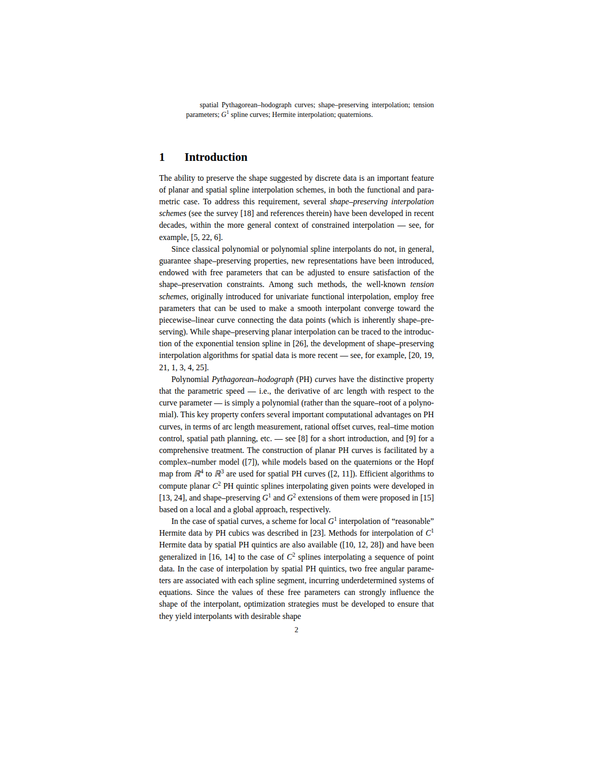spatial Pythagorean–hodograph curves; shape–preserving interpolation; tension parameters; G1 spline curves; Hermite interpolation; quaternions.
1 Introduction
The ability to preserve the shape suggested by discrete data is an important feature of planar and spatial spline interpolation schemes, in both the functional and parametric case. To address this requirement, several shape–preserving interpolation schemes (see the survey [18] and references therein) have been developed in recent decades, within the more general context of constrained interpolation — see, for example, [5, 22, 6].
Since classical polynomial or polynomial spline interpolants do not, in general, guarantee shape–preserving properties, new representations have been introduced, endowed with free parameters that can be adjusted to ensure satisfaction of the shape–preservation constraints. Among such methods, the well-known tension schemes, originally introduced for univariate functional interpolation, employ free parameters that can be used to make a smooth interpolant converge toward the piecewise–linear curve connecting the data points (which is inherently shape–preserving). While shape–preserving planar interpolation can be traced to the introduction of the exponential tension spline in [26], the development of shape–preserving interpolation algorithms for spatial data is more recent — see, for example, [20, 19, 21, 1, 3, 4, 25].
Polynomial Pythagorean–hodograph (PH) curves have the distinctive property that the parametric speed — i.e., the derivative of arc length with respect to the curve parameter — is simply a polynomial (rather than the square–root of a polynomial). This key property confers several important computational advantages on PH curves, in terms of arc length measurement, rational offset curves, real–time motion control, spatial path planning, etc. — see [8] for a short introduction, and [9] for a comprehensive treatment. The construction of planar PH curves is facilitated by a complex–number model ([7]), while models based on the quaternions or the Hopf map from ℝ4 to ℝ3 are used for spatial PH curves ([2, 11]). Efficient algorithms to compute planar C2 PH quintic splines interpolating given points were developed in [13, 24], and shape–preserving G1 and G2 extensions of them were proposed in [15] based on a local and a global approach, respectively.
In the case of spatial curves, a scheme for local G1 interpolation of “reasonable” Hermite data by PH cubics was described in [23]. Methods for interpolation of C1 Hermite data by spatial PH quintics are also available ([10, 12, 28]) and have been generalized in [16, 14] to the case of C2 splines interpolating a sequence of point data. In the case of interpolation by spatial PH quintics, two free angular parameters are associated with each spline segment, incurring underdetermined systems of equations. Since the values of these free parameters can strongly influence the shape of the interpolant, optimization strategies must be developed to ensure that they yield interpolants with desirable shape
2